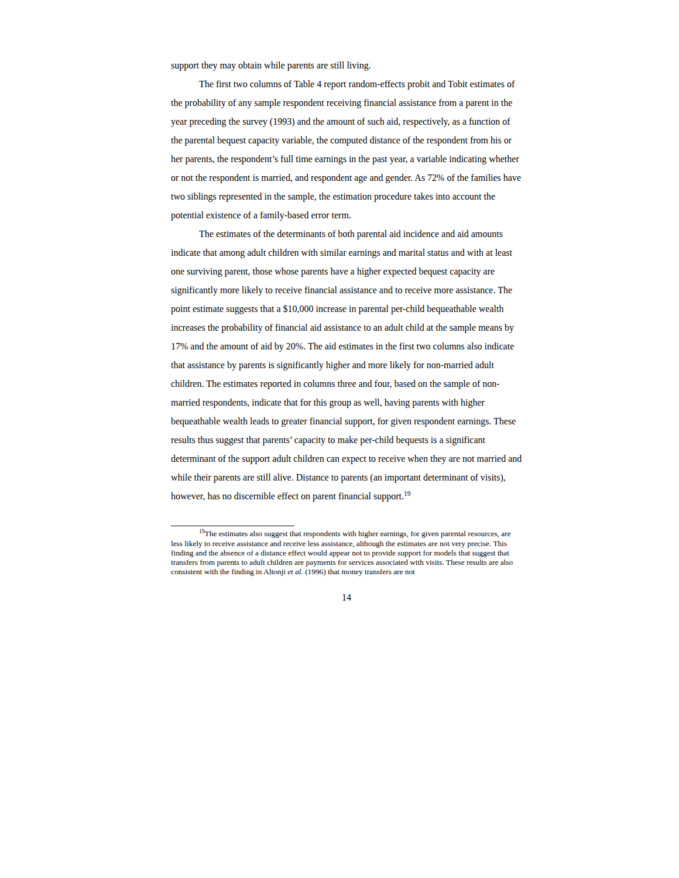support they may obtain while parents are still living.
The first two columns of Table 4 report random-effects probit and Tobit estimates of the probability of any sample respondent receiving financial assistance from a parent in the year preceding the survey (1993) and the amount of such aid, respectively, as a function of the parental bequest capacity variable, the computed distance of the respondent from his or her parents, the respondent’s full time earnings in the past year, a variable indicating whether or not the respondent is married, and respondent age and gender. As 72% of the families have two siblings represented in the sample, the estimation procedure takes into account the potential existence of a family-based error term.
The estimates of the determinants of both parental aid incidence and aid amounts indicate that among adult children with similar earnings and marital status and with at least one surviving parent, those whose parents have a higher expected bequest capacity are significantly more likely to receive financial assistance and to receive more assistance. The point estimate suggests that a $10,000 increase in parental per-child bequeathable wealth increases the probability of financial aid assistance to an adult child at the sample means by 17% and the amount of aid by 20%. The aid estimates in the first two columns also indicate that assistance by parents is significantly higher and more likely for non-married adult children. The estimates reported in columns three and four, based on the sample of non-married respondents, indicate that for this group as well, having parents with higher bequeathable wealth leads to greater financial support, for given respondent earnings. These results thus suggest that parents’ capacity to make per-child bequests is a significant determinant of the support adult children can expect to receive when they are not married and while their parents are still alive. Distance to parents (an important determinant of visits), however, has no discernible effect on parent financial support.19
19The estimates also suggest that respondents with higher earnings, for given parental resources, are less likely to receive assistance and receive less assistance, although the estimates are not very precise. This finding and the absence of a distance effect would appear not to provide support for models that suggest that transfers from parents to adult children are payments for services associated with visits. These results are also consistent with the finding in Altonji et al. (1996) that money transfers are not
14